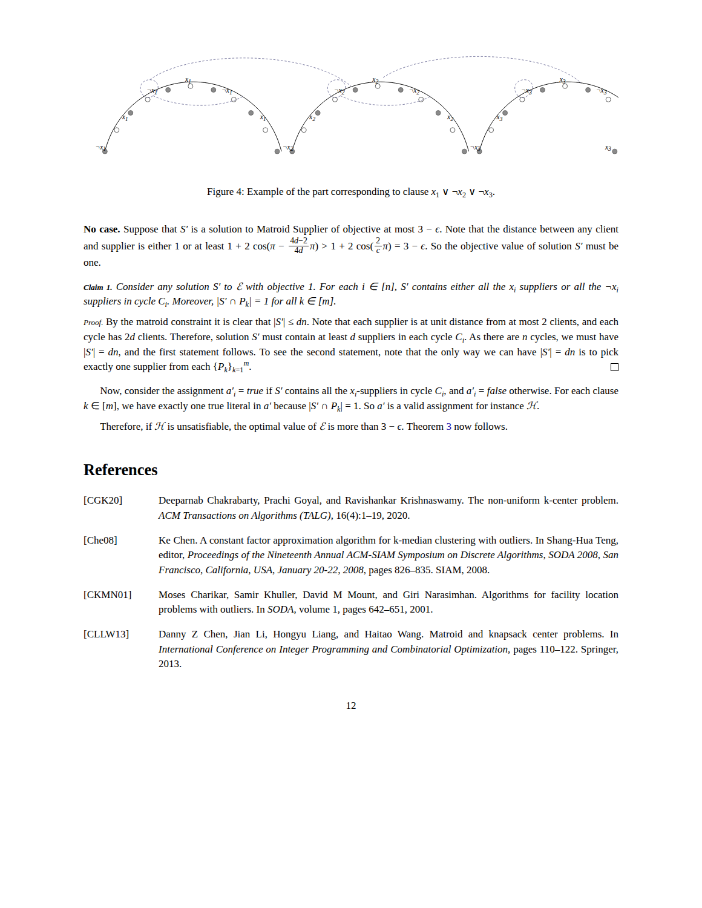¬x1 x1 ¬x1 x1 ¬x1 x1 ¬x2 x2 ¬x2 x2 ¬x2 x2 ¬x3 x3 ¬x3 x3 ¬x3 x3
Figure 4: Example of the part corresponding to clause x1 ∨ ¬x2 ∨ ¬x3.
No case. Suppose that S′ is a solution to Matroid Supplier of objective at most 3 − ϵ. Note that the distance between any client and supplier is either 1 or at least 1 + 2 cos(π − 4d−24d π) > 1 + 2 cos(2 c π) = 3 − ϵ. So the objective value of solution S′ must be one.
Claim 1. Consider any solution S′ to ℰ with objective 1. For each i ∈ [n], S′ contains either all the xi suppliers or all the ¬xi suppliers in cycle Ci. Moreover, |S′ ∩ Pk| = 1 for all k ∈ [m].
Proof. By the matroid constraint it is clear that |S′| ≤ dn. Note that each supplier is at unit distance from at most 2 clients, and each cycle has 2d clients. Therefore, solution S′ must contain at least d suppliers in each cycle Ci. As there are n cycles, we must have |S′| = dn, and the first statement follows. To see the second statement, note that the only way we can have |S′| = dn is to pick exactly one supplier from each {Pk}k=1m.
Now, consider the assignment a′i = true if S′ contains all the xi-suppliers in cycle Ci, and a′i = false otherwise. For each clause k ∈ [m], we have exactly one true literal in a′ because |S′ ∩ Pk| = 1. So a′ is a valid assignment for instance ℋ.
Therefore, if ℋ is unsatisfiable, the optimal value of ℰ is more than 3 − ϵ. Theorem 3 now follows.
References
[CGK20]
Deeparnab Chakrabarty, Prachi Goyal, and Ravishankar Krishnaswamy. The non-uniform k-center problem. ACM Transactions on Algorithms (TALG), 16(4):1–19, 2020.
[Che08]
Ke Chen. A constant factor approximation algorithm for k-median clustering with outliers. In Shang-Hua Teng, editor, Proceedings of the Nineteenth Annual ACM-SIAM Symposium on Discrete Algorithms, SODA 2008, San Francisco, California, USA, January 20-22, 2008, pages 826–835. SIAM, 2008.
[CKMN01]
Moses Charikar, Samir Khuller, David M Mount, and Giri Narasimhan. Algorithms for facility location problems with outliers. In SODA, volume 1, pages 642–651, 2001.
[CLLW13]
Danny Z Chen, Jian Li, Hongyu Liang, and Haitao Wang. Matroid and knapsack center problems. In International Conference on Integer Programming and Combinatorial Optimization, pages 110–122. Springer, 2013.
12